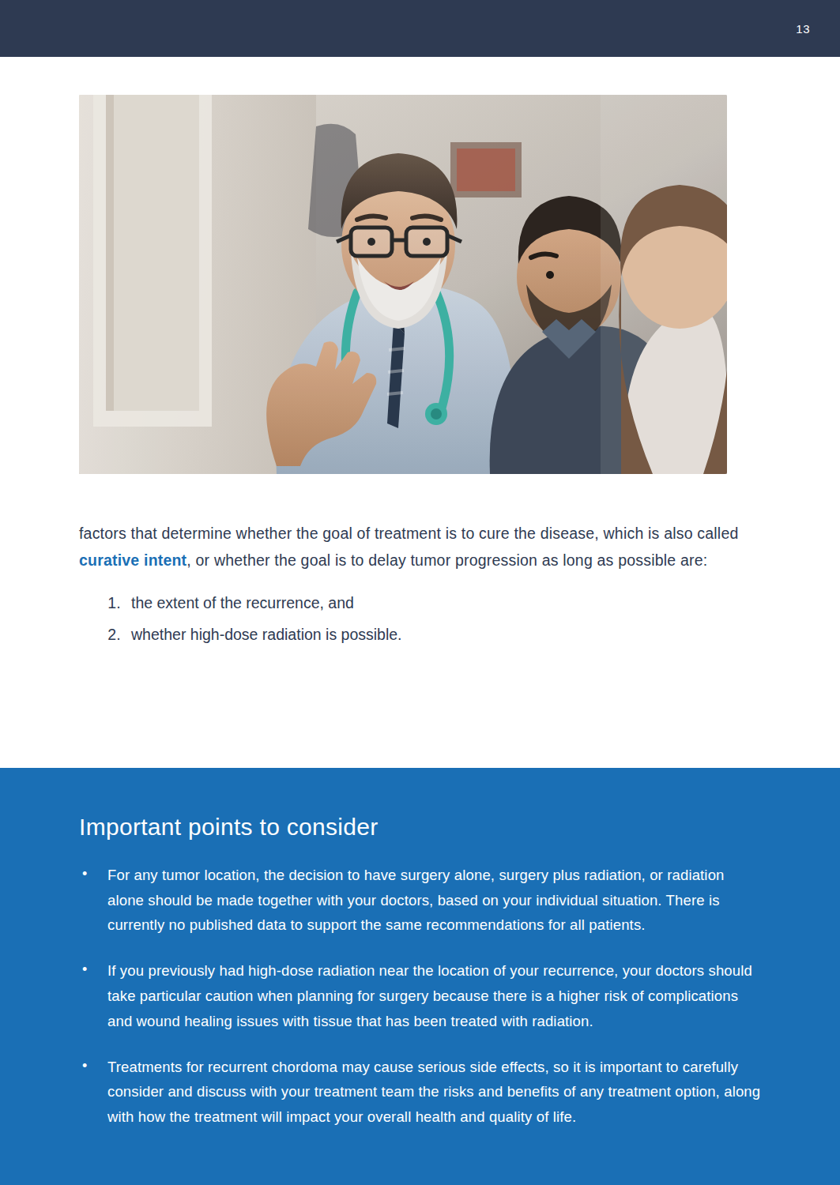13
factors that determine whether the goal of treatment is to cure the disease, which is also called curative intent, or whether the goal is to delay tumor progression as long as possible are:
the extent of the recurrence, and
whether high-dose radiation is possible.
Important points to consider
For any tumor location, the decision to have surgery alone, surgery plus radiation, or radiation alone should be made together with your doctors, based on your individual situation. There is currently no published data to support the same recommendations for all patients.
If you previously had high-dose radiation near the location of your recurrence, your doctors should take particular caution when planning for surgery because there is a higher risk of complications and wound healing issues with tissue that has been treated with radiation.
Treatments for recurrent chordoma may cause serious side effects, so it is important to carefully consider and discuss with your treatment team the risks and benefits of any treatment option, along with how the treatment will impact your overall health and quality of life.